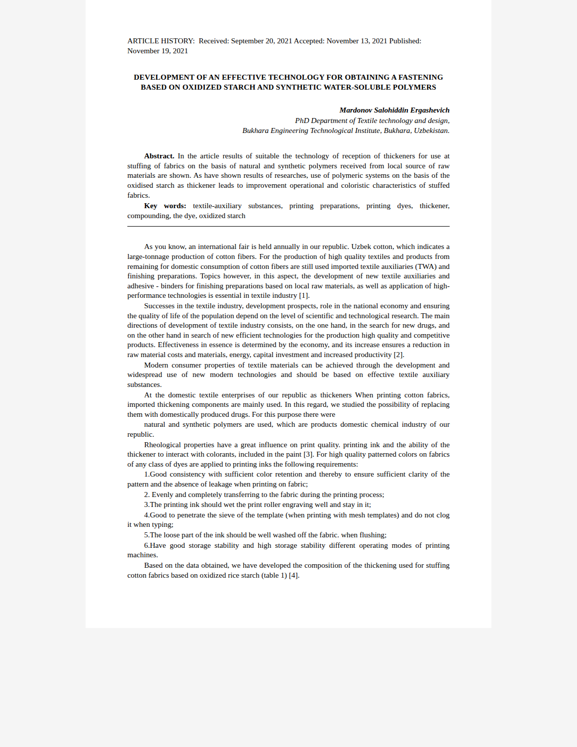ARTICLE HISTORY: Received: September 20, 2021 Accepted: November 13, 2021 Published: November 19, 2021
Development of an Effective Technology for Obtaining a Fastening Based on Oxidized Starch and Synthetic Water-Soluble Polymers
Mardonov Salohiddin Ergashevich
PhD Department of Textile technology and design,
Bukhara Engineering Technological Institute, Bukhara, Uzbekistan.
Abstract. In the article results of suitable the technology of reception of thickeners for use at stuffing of fabrics on the basis of natural and synthetic polymers received from local source of raw materials are shown. As have shown results of researches, use of polymeric systems on the basis of the oxidised starch as thickener leads to improvement operational and coloristic characteristics of stuffed fabrics.
Key words: textile-auxiliary substances, printing preparations, printing dyes, thickener, compounding, the dye, oxidized starch
As you know, an international fair is held annually in our republic. Uzbek cotton, which indicates a large-tonnage production of cotton fibers. For the production of high quality textiles and products from remaining for domestic consumption of cotton fibers are still used imported textile auxiliaries (TWA) and finishing preparations. Topics however, in this aspect, the development of new textile auxiliaries and adhesive - binders for finishing preparations based on local raw materials, as well as application of high-performance technologies is essential in textile industry [1].
Successes in the textile industry, development prospects, role in the national economy and ensuring the quality of life of the population depend on the level of scientific and technological research. The main directions of development of textile industry consists, on the one hand, in the search for new drugs, and on the other hand in search of new efficient technologies for the production high quality and competitive products. Effectiveness in essence is determined by the economy, and its increase ensures a reduction in raw material costs and materials, energy, capital investment and increased productivity [2].
Modern consumer properties of textile materials can be achieved through the development and widespread use of new modern technologies and should be based on effective textile auxiliary substances.
At the domestic textile enterprises of our republic as thickeners When printing cotton fabrics, imported thickening components are mainly used. In this regard, we studied the possibility of replacing them with domestically produced drugs. For this purpose there were
natural and synthetic polymers are used, which are products domestic chemical industry of our republic.
Rheological properties have a great influence on print quality. printing ink and the ability of the thickener to interact with colorants, included in the paint [3]. For high quality patterned colors on fabrics of any class of dyes are applied to printing inks the following requirements:
1.Good consistency with sufficient color retention and thereby to ensure sufficient clarity of the pattern and the absence of leakage when printing on fabric;
2. Evenly and completely transferring to the fabric during the printing process;
3.The printing ink should wet the print roller engraving well and stay in it;
4.Good to penetrate the sieve of the template (when printing with mesh templates) and do not clog it when typing;
5.The loose part of the ink should be well washed off the fabric. when flushing;
6.Have good storage stability and high storage stability different operating modes of printing machines.
Based on the data obtained, we have developed the composition of the thickening used for stuffing cotton fabrics based on oxidized rice starch (table 1) [4].